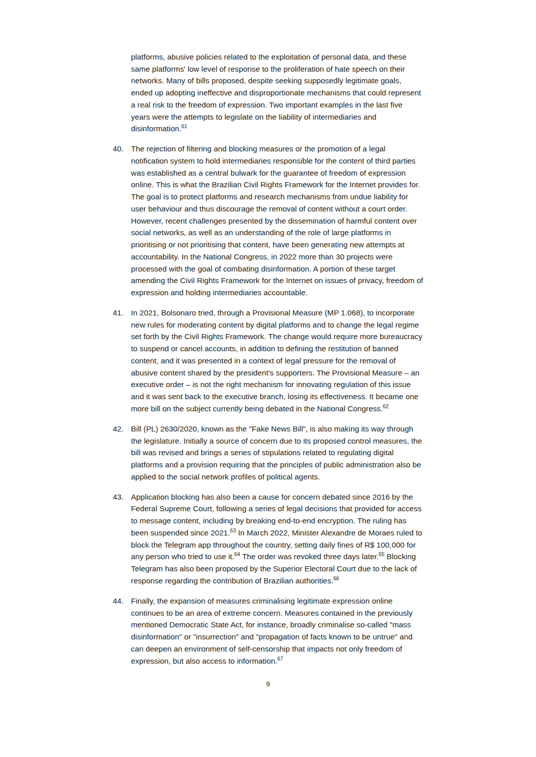platforms, abusive policies related to the exploitation of personal data, and these same platforms' low level of response to the proliferation of hate speech on their networks. Many of bills proposed, despite seeking supposedly legitimate goals, ended up adopting ineffective and disproportionate mechanisms that could represent a real risk to the freedom of expression. Two important examples in the last five years were the attempts to legislate on the liability of intermediaries and disinformation.61
The rejection of filtering and blocking measures or the promotion of a legal notification system to hold intermediaries responsible for the content of third parties was established as a central bulwark for the guarantee of freedom of expression online. This is what the Brazilian Civil Rights Framework for the Internet provides for. The goal is to protect platforms and research mechanisms from undue liability for user behaviour and thus discourage the removal of content without a court order. However, recent challenges presented by the dissemination of harmful content over social networks, as well as an understanding of the role of large platforms in prioritising or not prioritising that content, have been generating new attempts at accountability. In the National Congress, in 2022 more than 30 projects were processed with the goal of combating disinformation. A portion of these target amending the Civil Rights Framework for the Internet on issues of privacy, freedom of expression and holding intermediaries accountable.
In 2021, Bolsonaro tried, through a Provisional Measure (MP 1.068), to incorporate new rules for moderating content by digital platforms and to change the legal regime set forth by the Civil Rights Framework. The change would require more bureaucracy to suspend or cancel accounts, in addition to defining the restitution of banned content, and it was presented in a context of legal pressure for the removal of abusive content shared by the president's supporters. The Provisional Measure – an executive order – is not the right mechanism for innovating regulation of this issue and it was sent back to the executive branch, losing its effectiveness. It became one more bill on the subject currently being debated in the National Congress.62
Bill (PL) 2630/2020, known as the "Fake News Bill", is also making its way through the legislature. Initially a source of concern due to its proposed control measures, the bill was revised and brings a series of stipulations related to regulating digital platforms and a provision requiring that the principles of public administration also be applied to the social network profiles of political agents.
Application blocking has also been a cause for concern debated since 2016 by the Federal Supreme Court, following a series of legal decisions that provided for access to message content, including by breaking end-to-end encryption. The ruling has been suspended since 2021.63 In March 2022, Minister Alexandre de Moraes ruled to block the Telegram app throughout the country, setting daily fines of R$ 100,000 for any person who tried to use it.64 The order was revoked three days later.65 Blocking Telegram has also been proposed by the Superior Electoral Court due to the lack of response regarding the contribution of Brazilian authorities.66
Finally, the expansion of measures criminalising legitimate expression online continues to be an area of extreme concern. Measures contained in the previously mentioned Democratic State Act, for instance, broadly criminalise so-called "mass disinformation" or "insurrection" and "propagation of facts known to be untrue" and can deepen an environment of self-censorship that impacts not only freedom of expression, but also access to information.67
9